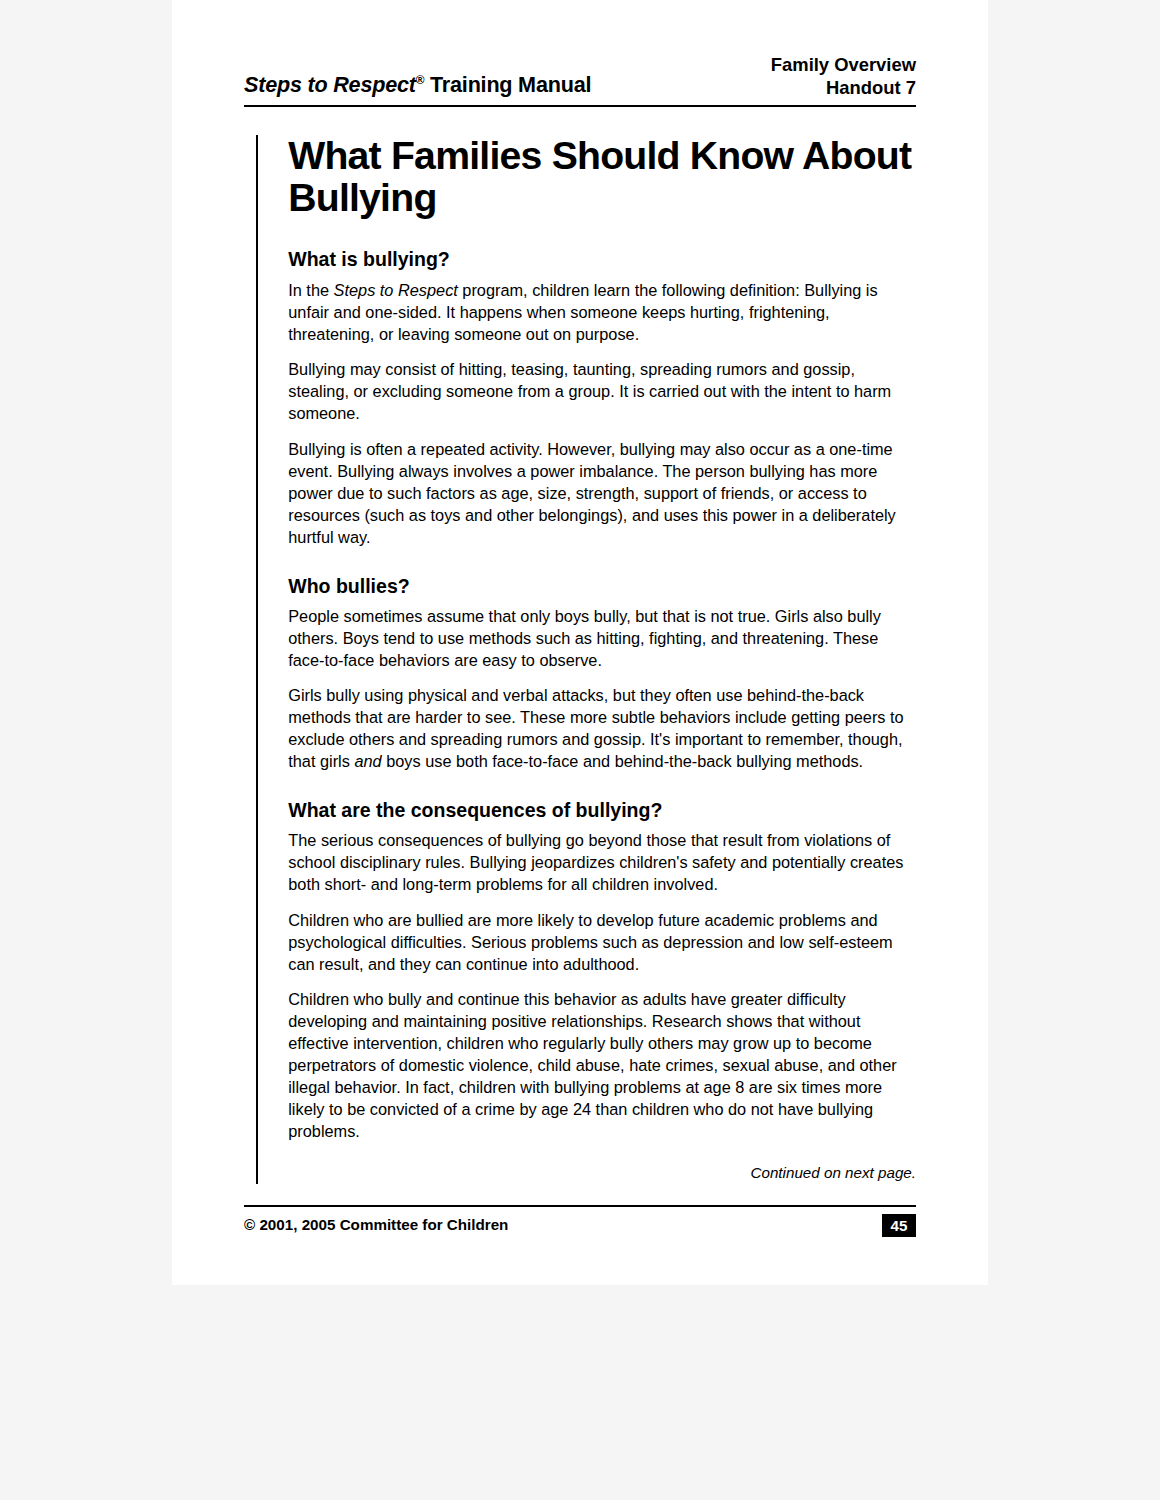Steps to Respect® Training Manual
Family Overview
Handout 7
What Families Should Know About Bullying
What is bullying?
In the Steps to Respect program, children learn the following definition: Bullying is unfair and one-sided. It happens when someone keeps hurting, frightening, threatening, or leaving someone out on purpose.
Bullying may consist of hitting, teasing, taunting, spreading rumors and gossip, stealing, or excluding someone from a group. It is carried out with the intent to harm someone.
Bullying is often a repeated activity. However, bullying may also occur as a one-time event. Bullying always involves a power imbalance. The person bullying has more power due to such factors as age, size, strength, support of friends, or access to resources (such as toys and other belongings), and uses this power in a deliberately hurtful way.
Who bullies?
People sometimes assume that only boys bully, but that is not true. Girls also bully others. Boys tend to use methods such as hitting, fighting, and threatening. These face-to-face behaviors are easy to observe.
Girls bully using physical and verbal attacks, but they often use behind-the-back methods that are harder to see. These more subtle behaviors include getting peers to exclude others and spreading rumors and gossip. It's important to remember, though, that girls and boys use both face-to-face and behind-the-back bullying methods.
What are the consequences of bullying?
The serious consequences of bullying go beyond those that result from violations of school disciplinary rules. Bullying jeopardizes children's safety and potentially creates both short- and long-term problems for all children involved.
Children who are bullied are more likely to develop future academic problems and psychological difficulties. Serious problems such as depression and low self-esteem can result, and they can continue into adulthood.
Children who bully and continue this behavior as adults have greater difficulty developing and maintaining positive relationships. Research shows that without effective intervention, children who regularly bully others may grow up to become perpetrators of domestic violence, child abuse, hate crimes, sexual abuse, and other illegal behavior. In fact, children with bullying problems at age 8 are six times more likely to be convicted of a crime by age 24 than children who do not have bullying problems.
Continued on next page.
© 2001, 2005 Committee for Children 45